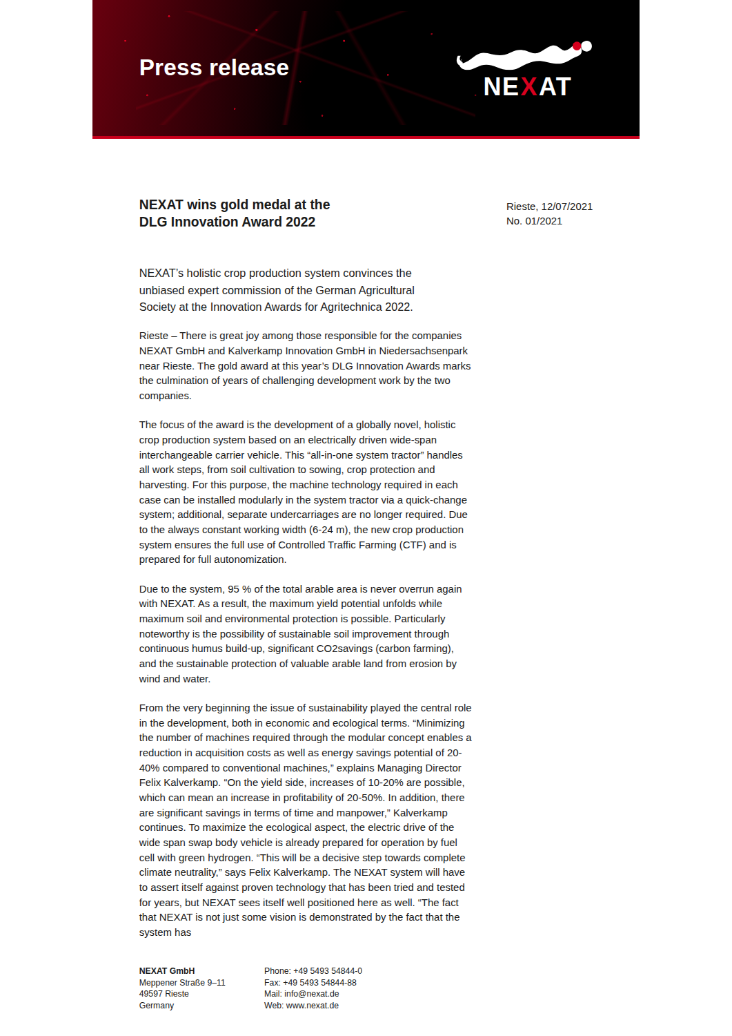Press release
NE XAT
NEXAT wins gold medal at the
DLG Innovation Award 2022
Rieste, 12/07/2021
No. 01/2021
NEXAT’s holistic crop production system convinces the
unbiased expert commission of the German Agricultural
Society at the Innovation Awards for Agritechnica 2022.
Rieste – There is great joy among those responsible for the companies NEXAT GmbH and Kalverkamp Innovation GmbH in Niedersachsenpark near Rieste. The gold award at this year’s DLG Innovation Awards marks the culmination of years of challenging development work by the two companies.
The focus of the award is the development of a globally novel, holistic crop production system based on an electrically driven wide-span interchangeable carrier vehicle. This “all-in-one system tractor” handles all work steps, from soil cultivation to sowing, crop protection and harvesting. For this purpose, the machine technology required in each case can be installed modularly in the system tractor via a quick-change system; additional, separate undercarriages are no longer required. Due to the always constant working width (6-24 m), the new crop production system ensures the full use of Controlled Traffic Farming (CTF) and is prepared for full autonomization.
Due to the system, 95 % of the total arable area is never overrun again with NEXAT. As a result, the maximum yield potential unfolds while maximum soil and environmental protection is possible. Particularly noteworthy is the possibility of sustainable soil improvement through continuous humus build-up, significant CO2savings (carbon farming), and the sustainable protection of valuable arable land from erosion by wind and water.
From the very beginning the issue of sustainability played the central role in the development, both in economic and ecological terms. “Minimizing the number of machines required through the modular concept enables a reduction in acquisition costs as well as energy savings potential of 20-40% compared to conventional machines,” explains Managing Director Felix Kalverkamp. “On the yield side, increases of 10-20% are possible, which can mean an increase in profitability of 20-50%. In addition, there are significant savings in terms of time and manpower,” Kalverkamp continues. To maximize the ecological aspect, the electric drive of the wide span swap body vehicle is already prepared for operation by fuel cell with green hydrogen. “This will be a decisive step towards complete climate neutrality,” says Felix Kalverkamp. The NEXAT system will have to assert itself against proven technology that has been tried and tested for years, but NEXAT sees itself well positioned here as well. “The fact that NEXAT is not just some vision is demonstrated by the fact that the system has
NEXAT GmbH
Meppener Straße 9–11
49597 Rieste
Germany
Phone: +49 5493 54844-0
Fax: +49 5493 54844-88
Mail: info@nexat.de
Web: www.nexat.de